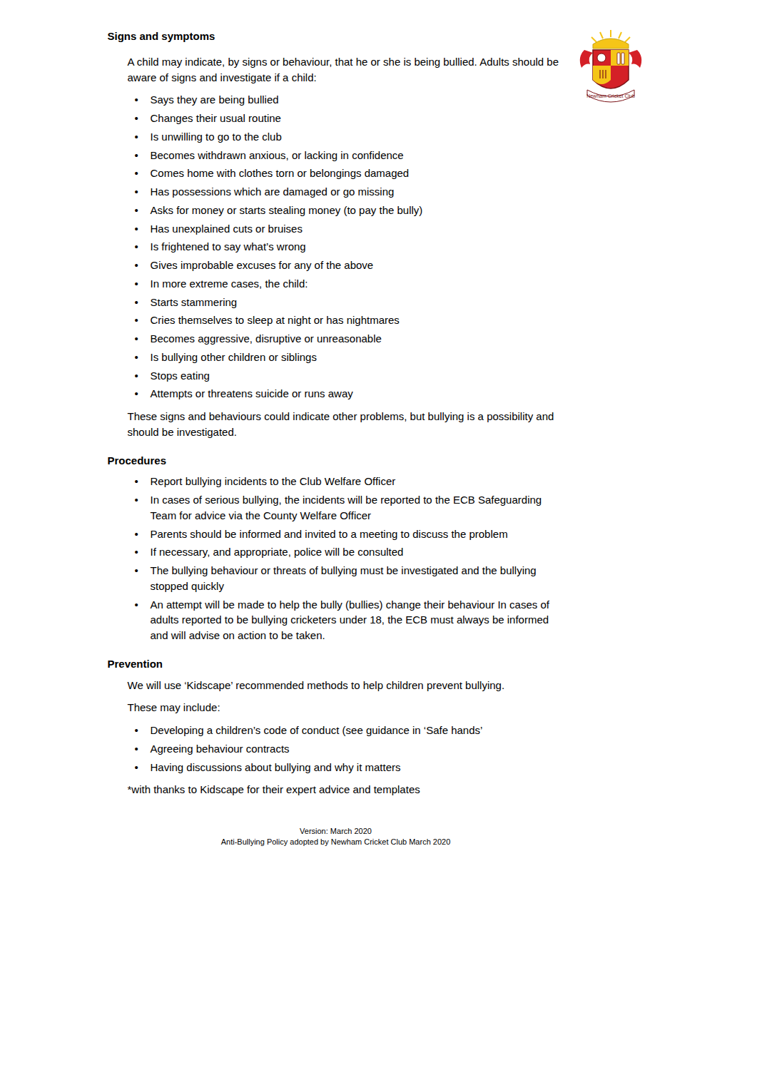Newham Cricket Club crest Newham Cricket Club
Signs and symptoms
A child may indicate, by signs or behaviour, that he or she is being bullied. Adults should be aware of signs and investigate if a child:
Says they are being bullied
Changes their usual routine
Is unwilling to go to the club
Becomes withdrawn anxious, or lacking in confidence
Comes home with clothes torn or belongings damaged
Has possessions which are damaged or go missing
Asks for money or starts stealing money (to pay the bully)
Has unexplained cuts or bruises
Is frightened to say what’s wrong
Gives improbable excuses for any of the above
In more extreme cases, the child:
Starts stammering
Cries themselves to sleep at night or has nightmares
Becomes aggressive, disruptive or unreasonable
Is bullying other children or siblings
Stops eating
Attempts or threatens suicide or runs away
These signs and behaviours could indicate other problems, but bullying is a possibility and should be investigated.
Procedures
Report bullying incidents to the Club Welfare Officer
In cases of serious bullying, the incidents will be reported to the ECB Safeguarding Team for advice via the County Welfare Officer
Parents should be informed and invited to a meeting to discuss the problem
If necessary, and appropriate, police will be consulted
The bullying behaviour or threats of bullying must be investigated and the bullying stopped quickly
An attempt will be made to help the bully (bullies) change their behaviour In cases of adults reported to be bullying cricketers under 18, the ECB must always be informed and will advise on action to be taken.
Prevention
We will use ‘Kidscape’ recommended methods to help children prevent bullying.
These may include:
Developing a children’s code of conduct (see guidance in ‘Safe hands’
Agreeing behaviour contracts
Having discussions about bullying and why it matters
*with thanks to Kidscape for their expert advice and templates
Version: March 2020
Anti-Bullying Policy adopted by Newham Cricket Club March 2020